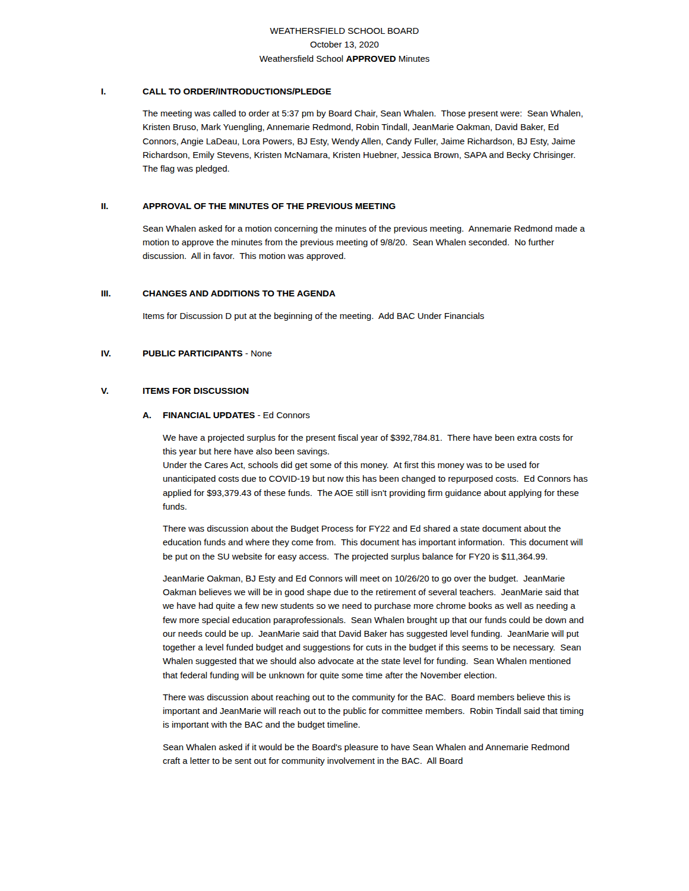WEATHERSFIELD SCHOOL BOARD
October 13, 2020
Weathersfield School APPROVED Minutes
I.
CALL TO ORDER/INTRODUCTIONS/PLEDGE
The meeting was called to order at 5:37 pm by Board Chair, Sean Whalen. Those present were: Sean Whalen, Kristen Bruso, Mark Yuengling, Annemarie Redmond, Robin Tindall, JeanMarie Oakman, David Baker, Ed Connors, Angie LaDeau, Lora Powers, BJ Esty, Wendy Allen, Candy Fuller, Jaime Richardson, BJ Esty, Jaime Richardson, Emily Stevens, Kristen McNamara, Kristen Huebner, Jessica Brown, SAPA and Becky Chrisinger. The flag was pledged.
II.
APPROVAL OF THE MINUTES OF THE PREVIOUS MEETING
Sean Whalen asked for a motion concerning the minutes of the previous meeting. Annemarie Redmond made a motion to approve the minutes from the previous meeting of 9/8/20. Sean Whalen seconded. No further discussion. All in favor. This motion was approved.
III.
CHANGES AND ADDITIONS TO THE AGENDA
Items for Discussion D put at the beginning of the meeting. Add BAC Under Financials
IV.
PUBLIC PARTICIPANTS - None
V.
ITEMS FOR DISCUSSION
A.
FINANCIAL UPDATES - Ed Connors
We have a projected surplus for the present fiscal year of $392,784.81. There have been extra costs for this year but here have also been savings.
Under the Cares Act, schools did get some of this money. At first this money was to be used for unanticipated costs due to COVID-19 but now this has been changed to repurposed costs. Ed Connors has applied for $93,379.43 of these funds. The AOE still isn't providing firm guidance about applying for these funds.
There was discussion about the Budget Process for FY22 and Ed shared a state document about the education funds and where they come from. This document has important information. This document will be put on the SU website for easy access. The projected surplus balance for FY20 is $11,364.99.
JeanMarie Oakman, BJ Esty and Ed Connors will meet on 10/26/20 to go over the budget. JeanMarie Oakman believes we will be in good shape due to the retirement of several teachers. JeanMarie said that we have had quite a few new students so we need to purchase more chrome books as well as needing a few more special education paraprofessionals. Sean Whalen brought up that our funds could be down and our needs could be up. JeanMarie said that David Baker has suggested level funding. JeanMarie will put together a level funded budget and suggestions for cuts in the budget if this seems to be necessary. Sean Whalen suggested that we should also advocate at the state level for funding. Sean Whalen mentioned that federal funding will be unknown for quite some time after the November election.
There was discussion about reaching out to the community for the BAC. Board members believe this is important and JeanMarie will reach out to the public for committee members. Robin Tindall said that timing is important with the BAC and the budget timeline.
Sean Whalen asked if it would be the Board's pleasure to have Sean Whalen and Annemarie Redmond craft a letter to be sent out for community involvement in the BAC. All Board